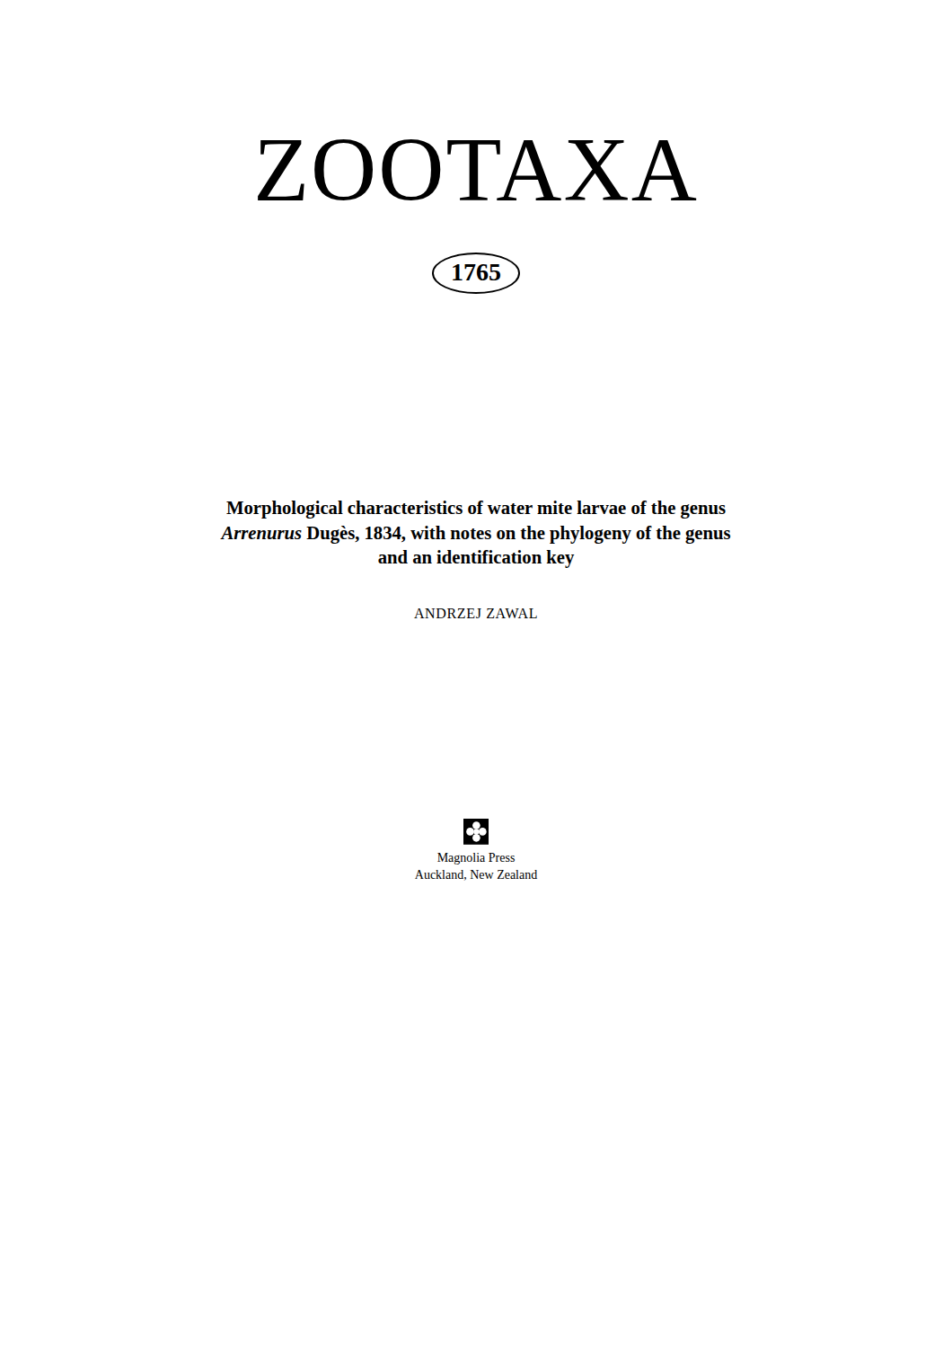ZOOTAXA
1765
Morphological characteristics of water mite larvae of the genus Arrenurus Dugès, 1834, with notes on the phylogeny of the genus and an identification key
ANDRZEJ ZAWAL
Magnolia Press
Auckland, New Zealand